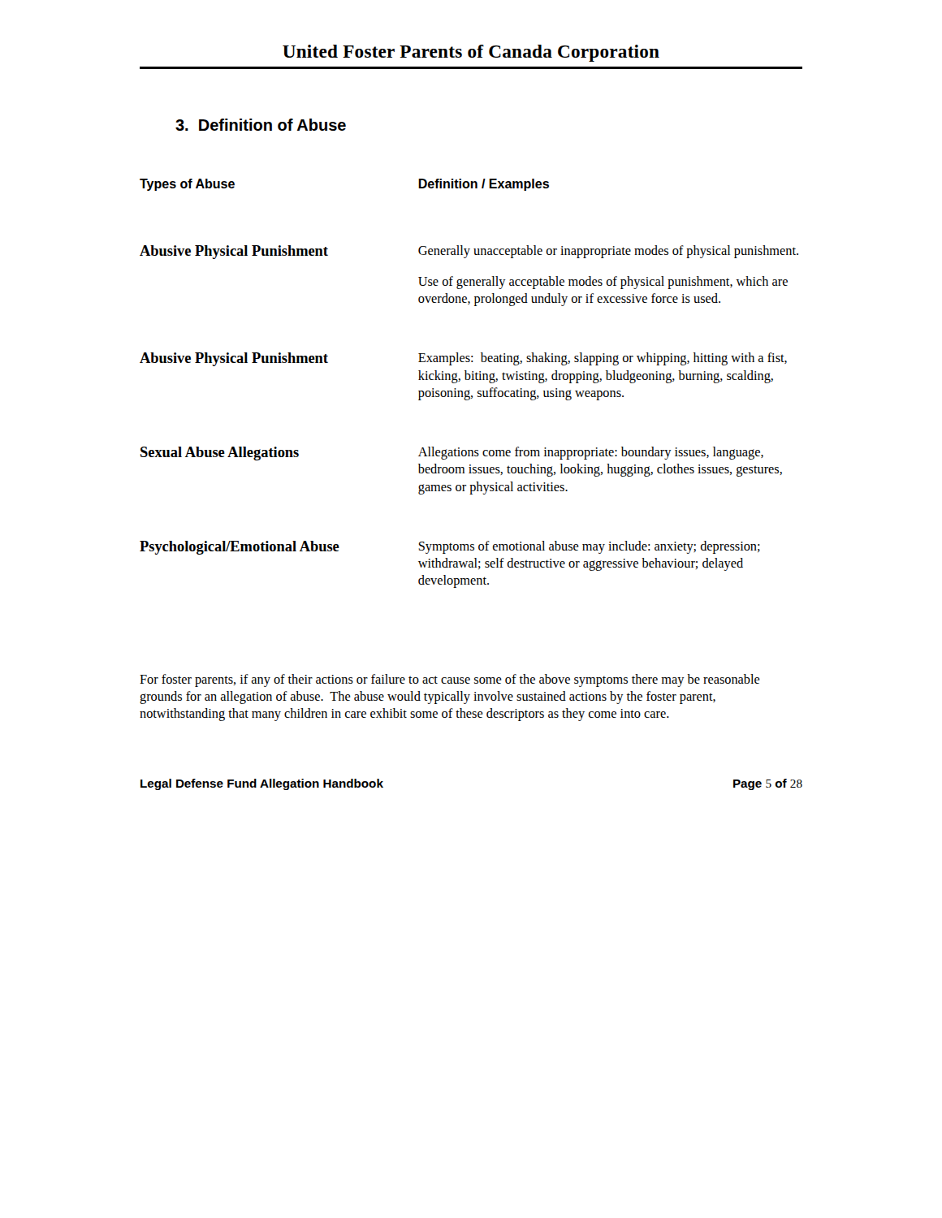United Foster Parents of Canada Corporation
3. Definition of Abuse
| Types of Abuse | Definition / Examples |
| --- | --- |
| Abusive Physical Punishment | Generally unacceptable or inappropriate modes of physical punishment. Use of generally acceptable modes of physical punishment, which are overdone, prolonged unduly or if excessive force is used. |
| Abusive Physical Punishment | Examples: beating, shaking, slapping or whipping, hitting with a fist, kicking, biting, twisting, dropping, bludgeoning, burning, scalding, poisoning, suffocating, using weapons. |
| Sexual Abuse Allegations | Allegations come from inappropriate: boundary issues, language, bedroom issues, touching, looking, hugging, clothes issues, gestures, games or physical activities. |
| Psychological/Emotional Abuse | Symptoms of emotional abuse may include: anxiety; depression; withdrawal; self destructive or aggressive behaviour; delayed development. |
For foster parents, if any of their actions or failure to act cause some of the above symptoms there may be reasonable grounds for an allegation of abuse. The abuse would typically involve sustained actions by the foster parent, notwithstanding that many children in care exhibit some of these descriptors as they come into care.
Legal Defense Fund Allegation Handbook Page 5 of 28